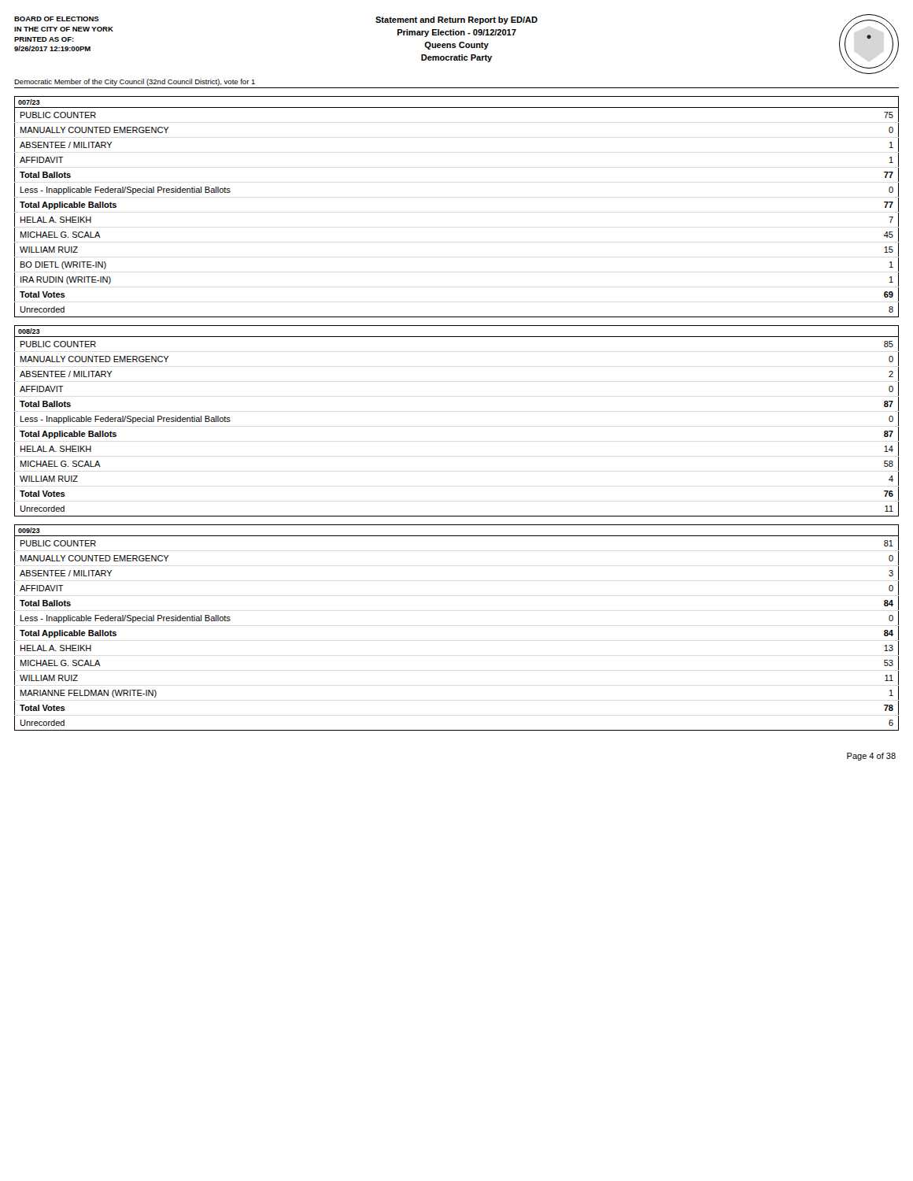BOARD OF ELECTIONS
IN THE CITY OF NEW YORK
PRINTED AS OF:
9/26/2017 12:19:00PM
Statement and Return Report by ED/AD
Primary Election - 09/12/2017
Queens County
Democratic Party
Democratic Member of the City Council (32nd Council District), vote for 1
007/23
| PUBLIC COUNTER | 75 |
| MANUALLY COUNTED EMERGENCY | 0 |
| ABSENTEE / MILITARY | 1 |
| AFFIDAVIT | 1 |
| Total Ballots | 77 |
| Less - Inapplicable Federal/Special Presidential Ballots | 0 |
| Total Applicable Ballots | 77 |
| HELAL A. SHEIKH | 7 |
| MICHAEL G. SCALA | 45 |
| WILLIAM RUIZ | 15 |
| BO DIETL (WRITE-IN) | 1 |
| IRA RUDIN (WRITE-IN) | 1 |
| Total Votes | 69 |
| Unrecorded | 8 |
008/23
| PUBLIC COUNTER | 85 |
| MANUALLY COUNTED EMERGENCY | 0 |
| ABSENTEE / MILITARY | 2 |
| AFFIDAVIT | 0 |
| Total Ballots | 87 |
| Less - Inapplicable Federal/Special Presidential Ballots | 0 |
| Total Applicable Ballots | 87 |
| HELAL A. SHEIKH | 14 |
| MICHAEL G. SCALA | 58 |
| WILLIAM RUIZ | 4 |
| Total Votes | 76 |
| Unrecorded | 11 |
009/23
| PUBLIC COUNTER | 81 |
| MANUALLY COUNTED EMERGENCY | 0 |
| ABSENTEE / MILITARY | 3 |
| AFFIDAVIT | 0 |
| Total Ballots | 84 |
| Less - Inapplicable Federal/Special Presidential Ballots | 0 |
| Total Applicable Ballots | 84 |
| HELAL A. SHEIKH | 13 |
| MICHAEL G. SCALA | 53 |
| WILLIAM RUIZ | 11 |
| MARIANNE FELDMAN (WRITE-IN) | 1 |
| Total Votes | 78 |
| Unrecorded | 6 |
Page 4 of 38